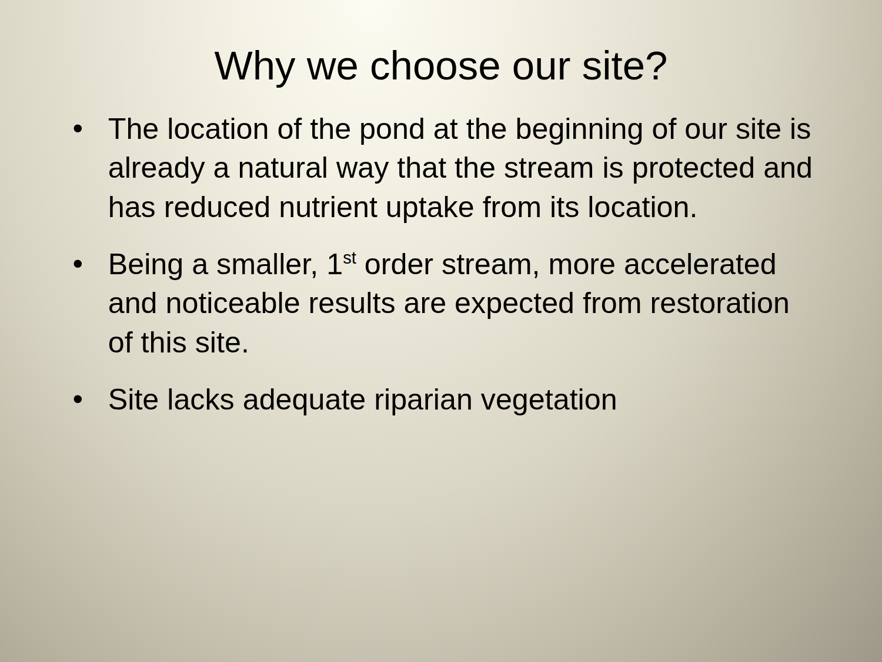Why we choose our site?
The location of the pond at the beginning of our site is already a natural way that the stream is protected and has reduced nutrient uptake from its location.
Being a smaller, 1st order stream, more accelerated and noticeable results are expected from restoration of this site.
Site lacks adequate riparian vegetation